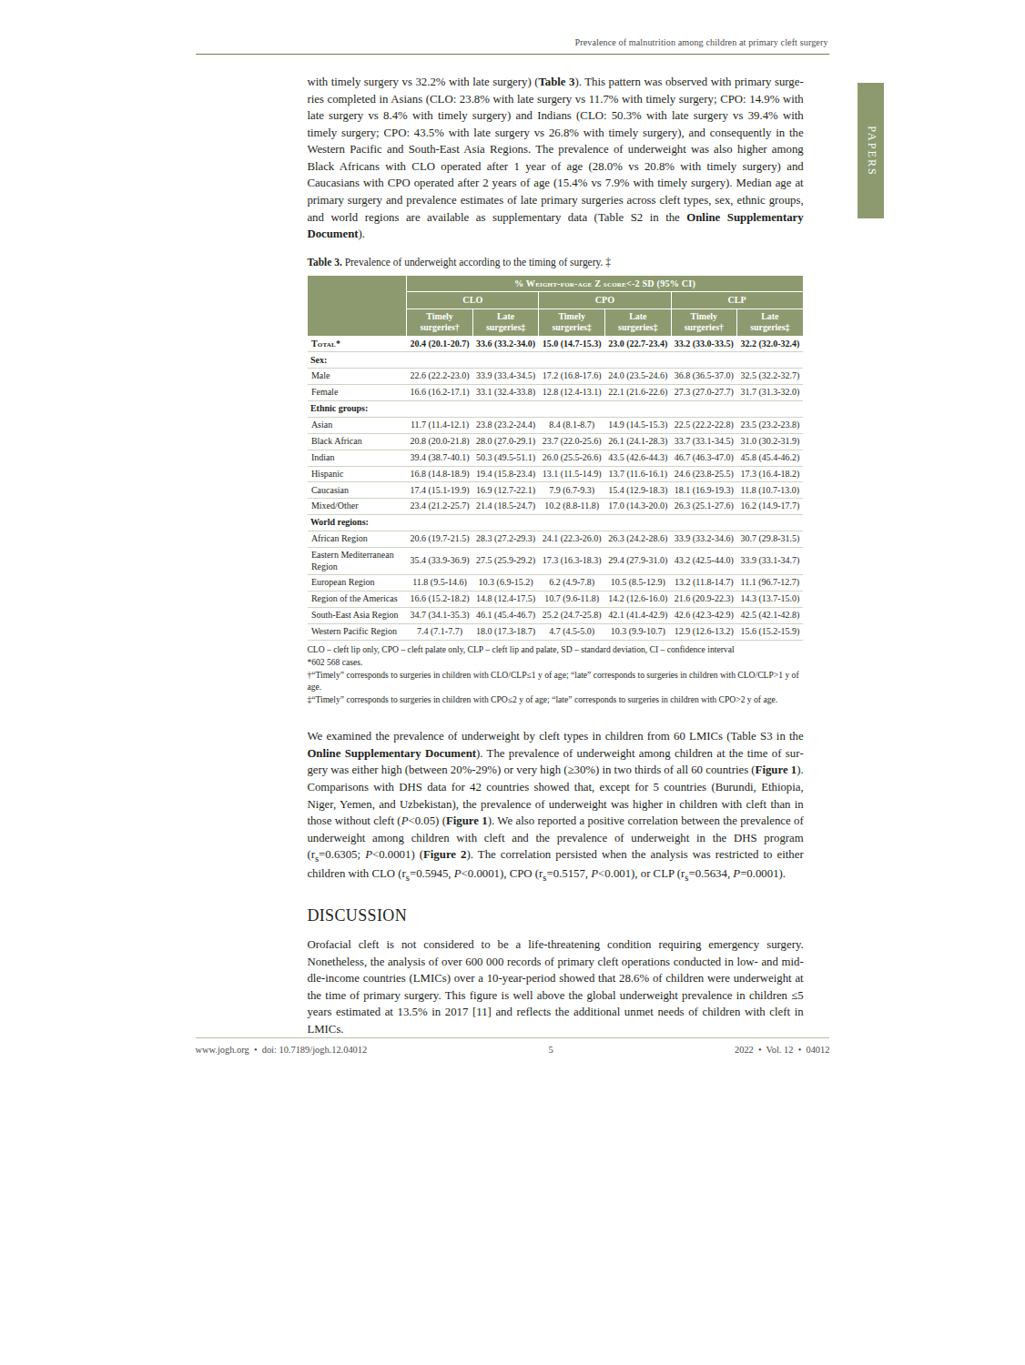Prevalence of malnutrition among children at primary cleft surgery
PAPERS
with timely surgery vs 32.2% with late surgery) (Table 3). This pattern was observed with primary surgeries completed in Asians (CLO: 23.8% with late surgery vs 11.7% with timely surgery; CPO: 14.9% with late surgery vs 8.4% with timely surgery) and Indians (CLO: 50.3% with late surgery vs 39.4% with timely surgery; CPO: 43.5% with late surgery vs 26.8% with timely surgery), and consequently in the Western Pacific and South-East Asia Regions. The prevalence of underweight was also higher among Black Africans with CLO operated after 1 year of age (28.0% vs 20.8% with timely surgery) and Caucasians with CPO operated after 2 years of age (15.4% vs 7.9% with timely surgery). Median age at primary surgery and prevalence estimates of late primary surgeries across cleft types, sex, ethnic groups, and world regions are available as supplementary data (Table S2 in the Online Supplementary Document).
Table 3. Prevalence of underweight according to the timing of surgery. ‡
| | % Weight-for-age Z score<-2 SD (95% CI) |
| --- | --- |
| CLO | CPO | CLP |
| Timely surgeries† | Late surgeries‡ | Timely surgeries‡ | Late surgeries‡ | Timely surgeries† | Late surgeries‡ |
| Total* | 20.4 (20.1-20.7) | 33.6 (33.2-34.0) | 15.0 (14.7-15.3) | 23.0 (22.7-23.4) | 33.2 (33.0-33.5) | 32.2 (32.0-32.4) |
| Sex: |
| Male | 22.6 (22.2-23.0) | 33.9 (33.4-34.5) | 17.2 (16.8-17.6) | 24.0 (23.5-24.6) | 36.8 (36.5-37.0) | 32.5 (32.2-32.7) |
| Female | 16.6 (16.2-17.1) | 33.1 (32.4-33.8) | 12.8 (12.4-13.1) | 22.1 (21.6-22.6) | 27.3 (27.0-27.7) | 31.7 (31.3-32.0) |
| Ethnic groups: |
| Asian | 11.7 (11.4-12.1) | 23.8 (23.2-24.4) | 8.4 (8.1-8.7) | 14.9 (14.5-15.3) | 22.5 (22.2-22.8) | 23.5 (23.2-23.8) |
| Black African | 20.8 (20.0-21.8) | 28.0 (27.0-29.1) | 23.7 (22.0-25.6) | 26.1 (24.1-28.3) | 33.7 (33.1-34.5) | 31.0 (30.2-31.9) |
| Indian | 39.4 (38.7-40.1) | 50.3 (49.5-51.1) | 26.0 (25.5-26.6) | 43.5 (42.6-44.3) | 46.7 (46.3-47.0) | 45.8 (45.4-46.2) |
| Hispanic | 16.8 (14.8-18.9) | 19.4 (15.8-23.4) | 13.1 (11.5-14.9) | 13.7 (11.6-16.1) | 24.6 (23.8-25.5) | 17.3 (16.4-18.2) |
| Caucasian | 17.4 (15.1-19.9) | 16.9 (12.7-22.1) | 7.9 (6.7-9.3) | 15.4 (12.9-18.3) | 18.1 (16.9-19.3) | 11.8 (10.7-13.0) |
| Mixed/Other | 23.4 (21.2-25.7) | 21.4 (18.5-24.7) | 10.2 (8.8-11.8) | 17.0 (14.3-20.0) | 26.3 (25.1-27.6) | 16.2 (14.9-17.7) |
| World regions: |
| African Region | 20.6 (19.7-21.5) | 28.3 (27.2-29.3) | 24.1 (22.3-26.0) | 26.3 (24.2-28.6) | 33.9 (33.2-34.6) | 30.7 (29.8-31.5) |
| Eastern Mediterranean Region | 35.4 (33.9-36.9) | 27.5 (25.9-29.2) | 17.3 (16.3-18.3) | 29.4 (27.9-31.0) | 43.2 (42.5-44.0) | 33.9 (33.1-34.7) |
| European Region | 11.8 (9.5-14.6) | 10.3 (6.9-15.2) | 6.2 (4.9-7.8) | 10.5 (8.5-12.9) | 13.2 (11.8-14.7) | 11.1 (96.7-12.7) |
| Region of the Americas | 16.6 (15.2-18.2) | 14.8 (12.4-17.5) | 10.7 (9.6-11.8) | 14.2 (12.6-16.0) | 21.6 (20.9-22.3) | 14.3 (13.7-15.0) |
| South-East Asia Region | 34.7 (34.1-35.3) | 46.1 (45.4-46.7) | 25.2 (24.7-25.8) | 42.1 (41.4-42.9) | 42.6 (42.3-42.9) | 42.5 (42.1-42.8) |
| Western Pacific Region | 7.4 (7.1-7.7) | 18.0 (17.3-18.7) | 4.7 (4.5-5.0) | 10.3 (9.9-10.7) | 12.9 (12.6-13.2) | 15.6 (15.2-15.9) |
CLO – cleft lip only, CPO – cleft palate only, CLP – cleft lip and palate, SD – standard deviation, CI – confidence interval
*602 568 cases.
†“Timely” corresponds to surgeries in children with CLO/CLP≤1 y of age; “late” corresponds to surgeries in children with CLO/CLP>1 y of age.
‡“Timely” corresponds to surgeries in children with CPO≤2 y of age; “late” corresponds to surgeries in children with CPO>2 y of age.
We examined the prevalence of underweight by cleft types in children from 60 LMICs (Table S3 in the Online Supplementary Document). The prevalence of underweight among children at the time of surgery was either high (between 20%-29%) or very high (≥30%) in two thirds of all 60 countries (Figure 1). Comparisons with DHS data for 42 countries showed that, except for 5 countries (Burundi, Ethiopia, Niger, Yemen, and Uzbekistan), the prevalence of underweight was higher in children with cleft than in those without cleft (P<0.05) (Figure 1). We also reported a positive correlation between the prevalence of underweight among children with cleft and the prevalence of underweight in the DHS program (rs=0.6305; P<0.0001) (Figure 2). The correlation persisted when the analysis was restricted to either children with CLO (rs=0.5945, P<0.0001), CPO (rs=0.5157, P<0.001), or CLP (rs=0.5634, P=0.0001).
DISCUSSION
Orofacial cleft is not considered to be a life-threatening condition requiring emergency surgery. Nonetheless, the analysis of over 600 000 records of primary cleft operations conducted in low- and middle-income countries (LMICs) over a 10-year-period showed that 28.6% of children were underweight at the time of primary surgery. This figure is well above the global underweight prevalence in children ≤5 years estimated at 13.5% in 2017 [11] and reflects the additional unmet needs of children with cleft in LMICs.
www.jogh.org • doi: 10.7189/jogh.12.04012
5
2022 • Vol. 12 • 04012